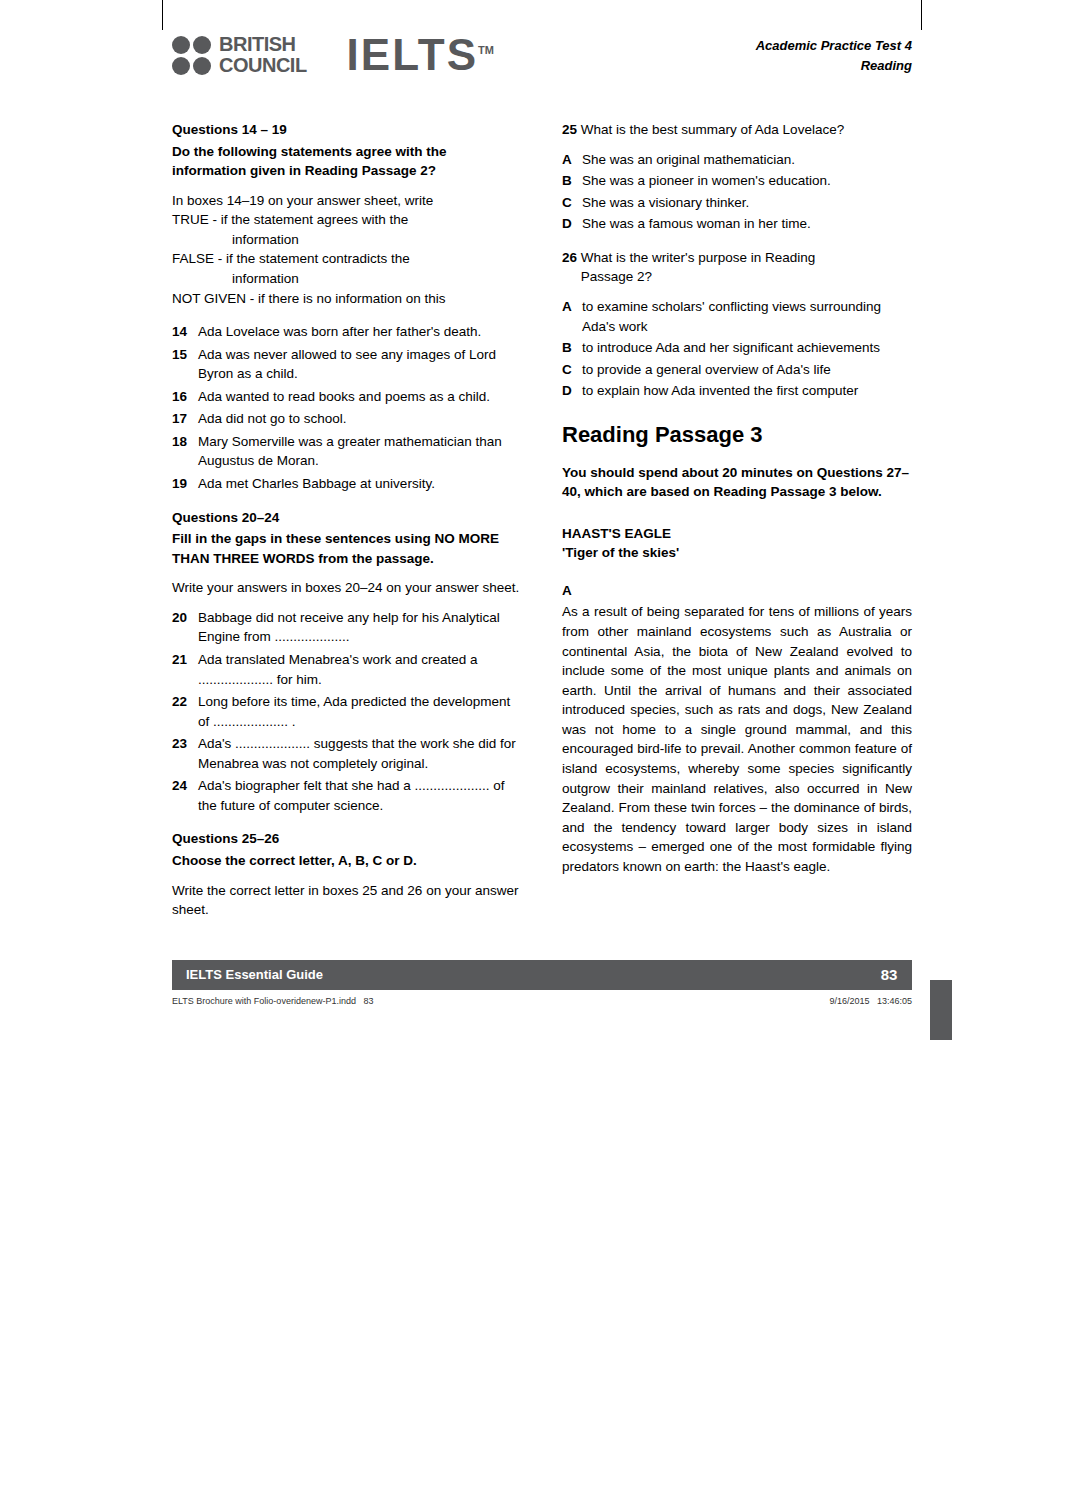BRITISH
COUNCIL
IELTSTM
Academic Practice Test 4
Reading
Questions 14 – 19
Do the following statements agree with the information given in Reading Passage 2?
In boxes 14–19 on your answer sheet, write
TRUE - if the statement agrees with the
information
FALSE - if the statement contradicts the
information
NOT GIVEN - if there is no information on this
14 Ada Lovelace was born after her father's death.
15 Ada was never allowed to see any images of Lord Byron as a child.
16 Ada wanted to read books and poems as a child.
17 Ada did not go to school.
18 Mary Somerville was a greater mathematician than Augustus de Moran.
19 Ada met Charles Babbage at university.
Questions 20–24
Fill in the gaps in these sentences using NO MORE THAN THREE WORDS from the passage.
Write your answers in boxes 20–24 on your answer sheet.
20 Babbage did not receive any help for his Analytical Engine from ....................
21 Ada translated Menabrea's work and created a .................... for him.
22 Long before its time, Ada predicted the development of .................... .
23 Ada's .................... suggests that the work she did for Menabrea was not completely original.
24 Ada's biographer felt that she had a .................... of the future of computer science.
Questions 25–26
Choose the correct letter, A, B, C or D.
Write the correct letter in boxes 25 and 26 on your answer sheet.
25 What is the best summary of Ada Lovelace?
AShe was an original mathematician.
BShe was a pioneer in women's education.
CShe was a visionary thinker.
DShe was a famous woman in her time.
26 What is the writer's purpose in Reading
Passage 2?
Ato examine scholars' conflicting views surrounding Ada's work
Bto introduce Ada and her significant achievements
Cto provide a general overview of Ada's life
Dto explain how Ada invented the first computer
Reading Passage 3
You should spend about 20 minutes on Questions 27–40, which are based on Reading Passage 3 below.
HAAST'S EAGLE
'Tiger of the skies'
A
As a result of being separated for tens of millions of years from other mainland ecosystems such as Australia or continental Asia, the biota of New Zealand evolved to include some of the most unique plants and animals on earth. Until the arrival of humans and their associated introduced species, such as rats and dogs, New Zealand was not home to a single ground mammal, and this encouraged bird-life to prevail. Another common feature of island ecosystems, whereby some species significantly outgrow their mainland relatives, also occurred in New Zealand. From these twin forces – the dominance of birds, and the tendency toward larger body sizes in island ecosystems – emerged one of the most formidable flying predators known on earth: the Haast's eagle.
IELTS Essential Guide
83
ELTS Brochure with Folio-overidenew-P1.indd 83 9/16/2015 13:46:05